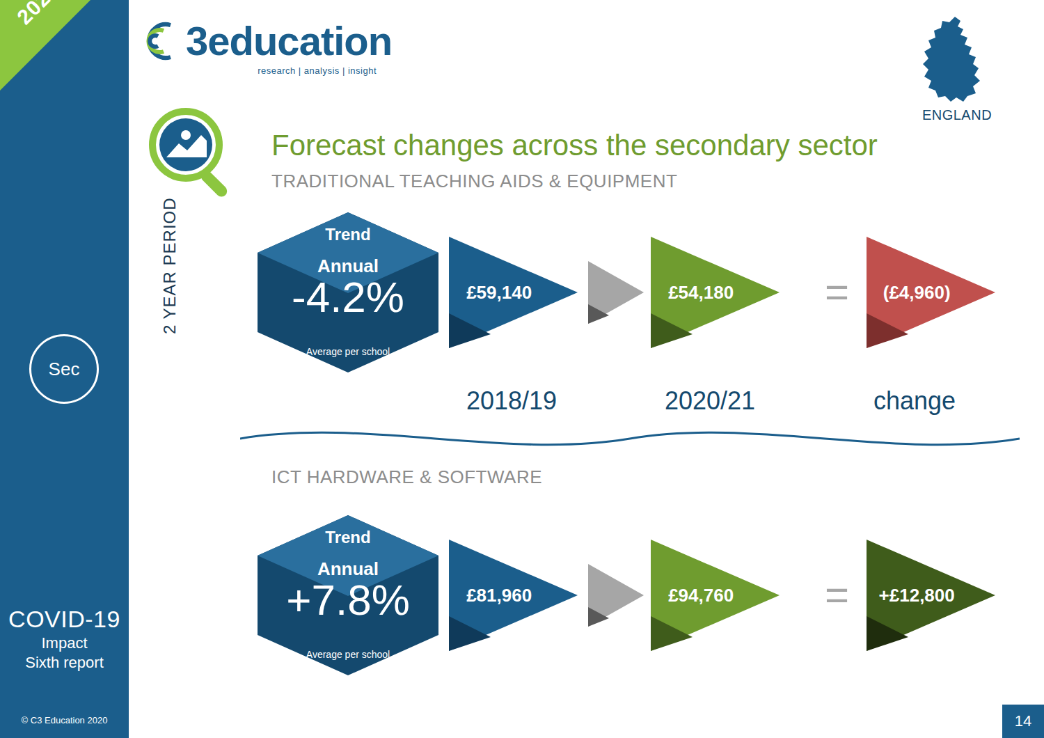2020
Sec
COVID-19
Impact
Sixth report
© C3 Education 2020
3education
research | analysis | insight
ENGLAND
Forecast changes across the secondary sector
TRADITIONAL TEACHING AIDS & EQUIPMENT
ICT HARDWARE & SOFTWARE
2 YEAR PERIOD
Trend
Annual
-4.2%
Average per school
£59,140
£54,180
=
(£4,960)
2018/19
2020/21
change
Trend
Annual
+7.8%
Average per school
£81,960
£94,760
=
+£12,800
14